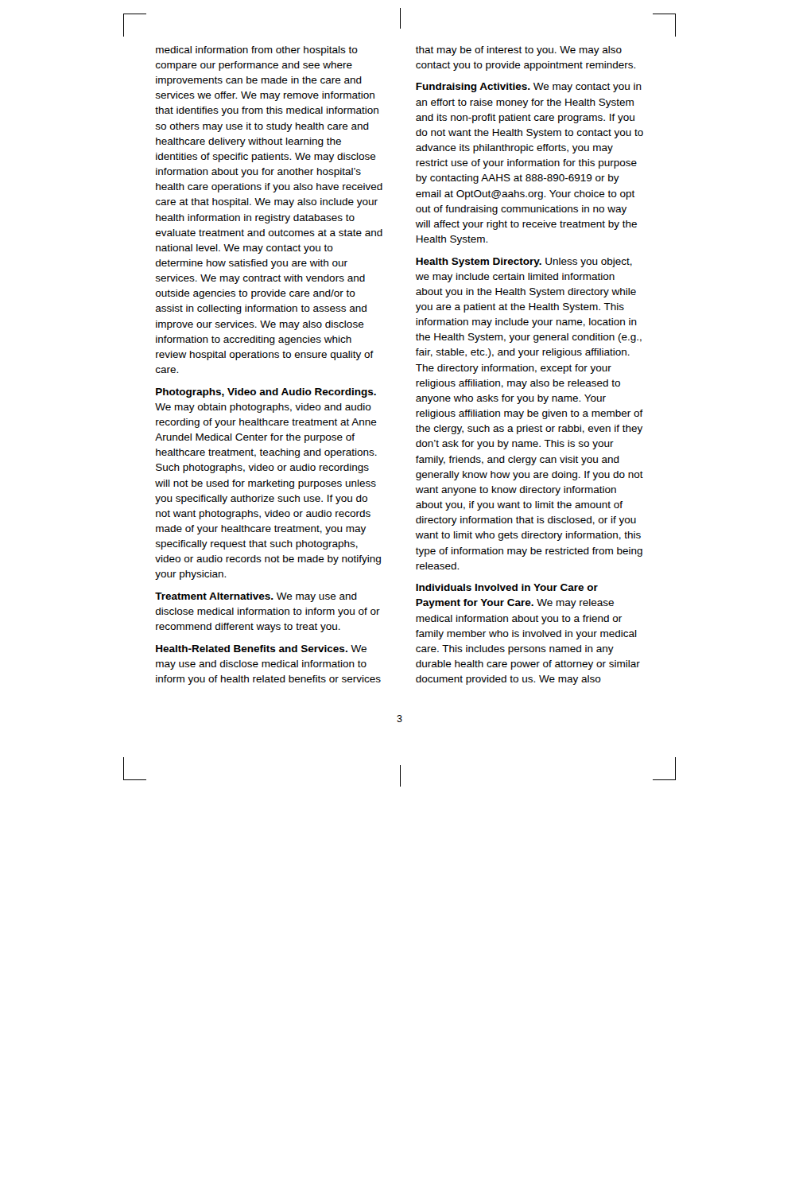medical information from other hospitals to compare our performance and see where improvements can be made in the care and services we offer. We may remove information that identifies you from this medical information so others may use it to study health care and healthcare delivery without learning the identities of specific patients. We may disclose information about you for another hospital’s health care operations if you also have received care at that hospital. We may also include your health information in registry databases to evaluate treatment and outcomes at a state and national level. We may contact you to determine how satisfied you are with our services. We may contract with vendors and outside agencies to provide care and/or to assist in collecting information to assess and improve our services. We may also disclose information to accrediting agencies which review hospital operations to ensure quality of care.
Photographs, Video and Audio Recordings. We may obtain photographs, video and audio recording of your healthcare treatment at Anne Arundel Medical Center for the purpose of healthcare treatment, teaching and operations. Such photographs, video or audio recordings will not be used for marketing purposes unless you specifically authorize such use. If you do not want photographs, video or audio records made of your healthcare treatment, you may specifically request that such photographs, video or audio records not be made by notifying your physician.
Treatment Alternatives. We may use and disclose medical information to inform you of or recommend different ways to treat you.
Health-Related Benefits and Services. We may use and disclose medical information to inform you of health related benefits or services that may be of interest to you. We may also contact you to provide appointment reminders.
Fundraising Activities. We may contact you in an effort to raise money for the Health System and its non-profit patient care programs. If you do not want the Health System to contact you to advance its philanthropic efforts, you may restrict use of your information for this purpose by contacting AAHS at 888-890-6919 or by email at OptOut@aahs.org. Your choice to opt out of fundraising communications in no way will affect your right to receive treatment by the Health System.
Health System Directory. Unless you object, we may include certain limited information about you in the Health System directory while you are a patient at the Health System. This information may include your name, location in the Health System, your general condition (e.g., fair, stable, etc.), and your religious affiliation. The directory information, except for your religious affiliation, may also be released to anyone who asks for you by name. Your religious affiliation may be given to a member of the clergy, such as a priest or rabbi, even if they don’t ask for you by name. This is so your family, friends, and clergy can visit you and generally know how you are doing. If you do not want anyone to know directory information about you, if you want to limit the amount of directory information that is disclosed, or if you want to limit who gets directory information, this type of information may be restricted from being released.
Individuals Involved in Your Care or Payment for Your Care. We may release medical information about you to a friend or family member who is involved in your medical care. This includes persons named in any durable health care power of attorney or similar document provided to us. We may also
3